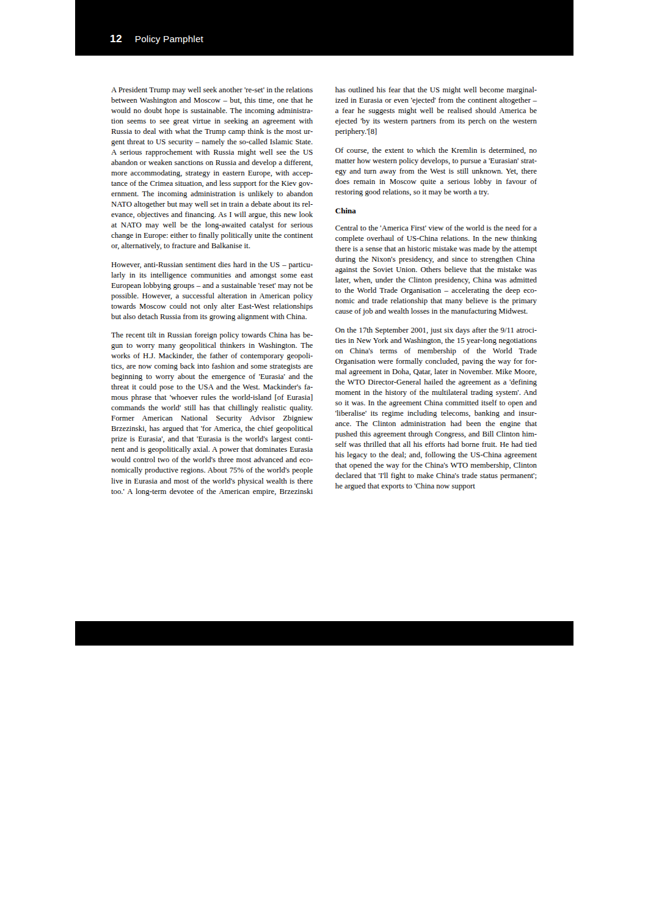12 Policy Pamphlet
A President Trump may well seek another 're-set' in the relations between Washington and Moscow – but, this time, one that he would no doubt hope is sustainable. The incoming administration seems to see great virtue in seeking an agreement with Russia to deal with what the Trump camp think is the most urgent threat to US security – namely the so-called Islamic State. A serious rapprochement with Russia might well see the US abandon or weaken sanctions on Russia and develop a different, more accommodating, strategy in eastern Europe, with acceptance of the Crimea situation, and less support for the Kiev government. The incoming administration is unlikely to abandon NATO altogether but may well set in train a debate about its relevance, objectives and financing. As I will argue, this new look at NATO may well be the long-awaited catalyst for serious change in Europe: either to finally politically unite the continent or, alternatively, to fracture and Balkanise it.
However, anti-Russian sentiment dies hard in the US – particularly in its intelligence communities and amongst some east European lobbying groups – and a sustainable 'reset' may not be possible. However, a successful alteration in American policy towards Moscow could not only alter East-West relationships but also detach Russia from its growing alignment with China.
The recent tilt in Russian foreign policy towards China has begun to worry many geopolitical thinkers in Washington. The works of H.J. Mackinder, the father of contemporary geopolitics, are now coming back into fashion and some strategists are beginning to worry about the emergence of 'Eurasia' and the threat it could pose to the USA and the West. Mackinder's famous phrase that 'whoever rules the world-island [of Eurasia] commands the world' still has that chillingly realistic quality. Former American National Security Advisor Zbigniew Brzezinski, has argued that 'for America, the chief geopolitical prize is Eurasia', and that 'Eurasia is the world's largest continent and is geopolitically axial. A power that dominates Eurasia would control two of the world's three most advanced and economically productive regions. About 75% of the world's people live in Eurasia and most of the world's physical wealth is there too.' A long-term devotee of the American empire, Brzezinski has outlined his fear that the US might well become marginalized in Eurasia or even 'ejected' from the continent altogether – a fear he suggests might well be realised should America be ejected 'by its western partners from its perch on the western periphery.'[8]
Of course, the extent to which the Kremlin is determined, no matter how western policy develops, to pursue a 'Eurasian' strategy and turn away from the West is still unknown. Yet, there does remain in Moscow quite a serious lobby in favour of restoring good relations, so it may be worth a try.
China
Central to the 'America First' view of the world is the need for a complete overhaul of US-China relations. In the new thinking there is a sense that an historic mistake was made by the attempt during the Nixon's presidency, and since to strengthen China against the Soviet Union. Others believe that the mistake was later, when, under the Clinton presidency, China was admitted to the World Trade Organisation – accelerating the deep economic and trade relationship that many believe is the primary cause of job and wealth losses in the manufacturing Midwest.
On the 17th September 2001, just six days after the 9/11 atrocities in New York and Washington, the 15 year-long negotiations on China's terms of membership of the World Trade Organisation were formally concluded, paving the way for formal agreement in Doha, Qatar, later in November. Mike Moore, the WTO Director-General hailed the agreement as a 'defining moment in the history of the multilateral trading system'. And so it was. In the agreement China committed itself to open and 'liberalise' its regime including telecoms, banking and insurance. The Clinton administration had been the engine that pushed this agreement through Congress, and Bill Clinton himself was thrilled that all his efforts had borne fruit. He had tied his legacy to the deal; and, following the US-China agreement that opened the way for the China's WTO membership, Clinton declared that 'I'll fight to make China's trade status permanent'; he argued that exports to 'China now support